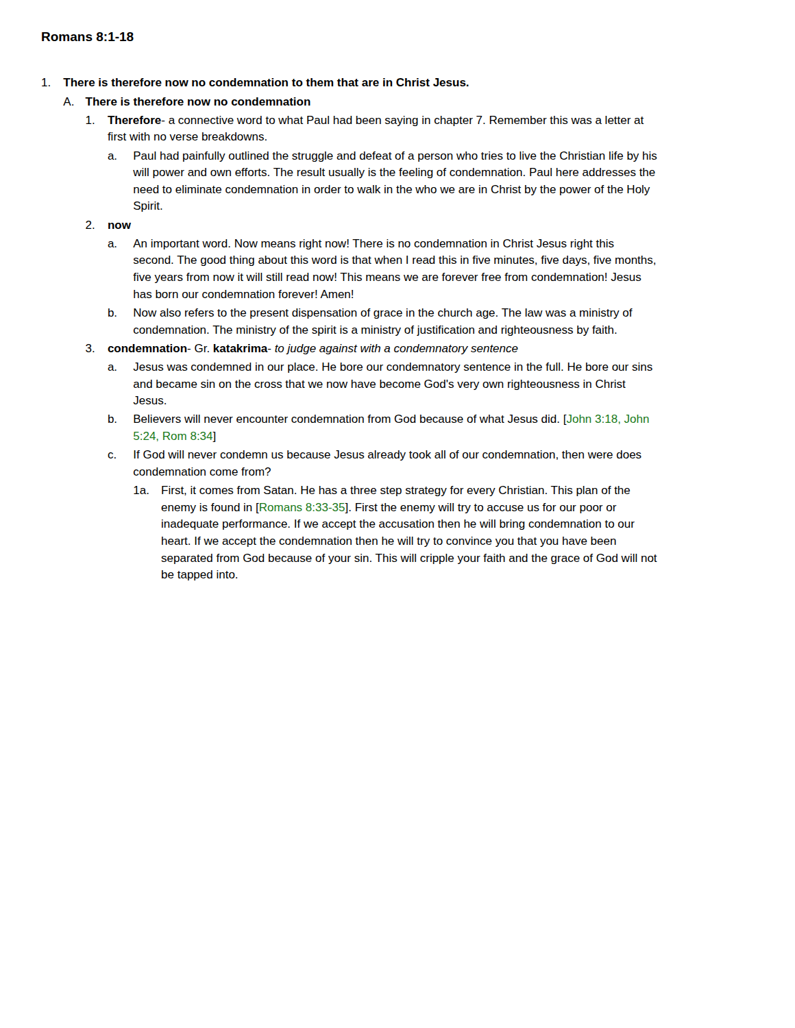Romans 8:1-18
1. There is therefore now no condemnation to them that are in Christ Jesus.
A. There is therefore now no condemnation
1. Therefore- a connective word to what Paul had been saying in chapter 7. Remember this was a letter at first with no verse breakdowns.
a. Paul had painfully outlined the struggle and defeat of a person who tries to live the Christian life by his will power and own efforts. The result usually is the feeling of condemnation. Paul here addresses the need to eliminate condemnation in order to walk in the who we are in Christ by the power of the Holy Spirit.
2. now
a. An important word. Now means right now! There is no condemnation in Christ Jesus right this second. The good thing about this word is that when I read this in five minutes, five days, five months, five years from now it will still read now! This means we are forever free from condemnation! Jesus has born our condemnation forever! Amen!
b. Now also refers to the present dispensation of grace in the church age. The law was a ministry of condemnation. The ministry of the spirit is a ministry of justification and righteousness by faith.
3. condemnation- Gr. katakrima- to judge against with a condemnatory sentence
a. Jesus was condemned in our place. He bore our condemnatory sentence in the full. He bore our sins and became sin on the cross that we now have become God's very own righteousness in Christ Jesus.
b. Believers will never encounter condemnation from God because of what Jesus did. [John 3:18, John 5:24, Rom 8:34]
c. If God will never condemn us because Jesus already took all of our condemnation, then were does condemnation come from?
1a. First, it comes from Satan. He has a three step strategy for every Christian. This plan of the enemy is found in [Romans 8:33-35]. First the enemy will try to accuse us for our poor or inadequate performance. If we accept the accusation then he will bring condemnation to our heart. If we accept the condemnation then he will try to convince you that you have been separated from God because of your sin. This will cripple your faith and the grace of God will not be tapped into.